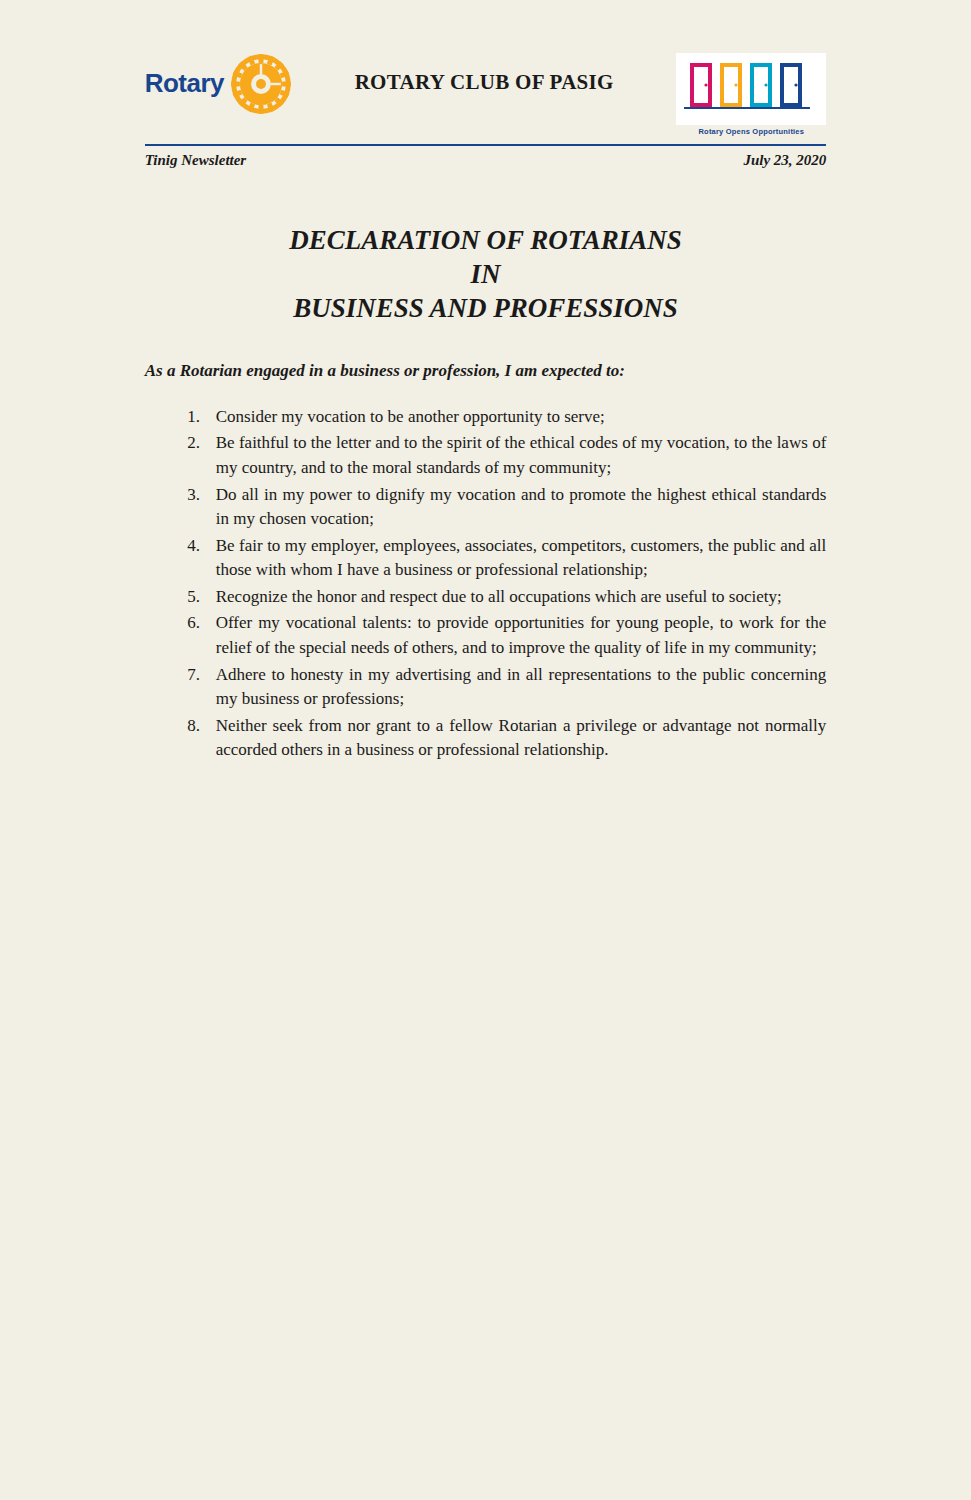Rotary
ROTARY CLUB OF PASIG
Rotary Opens Opportunities
Tinig Newsletter July 23, 2020
DECLARATION OF ROTARIANS
IN
BUSINESS AND PROFESSIONS
As a Rotarian engaged in a business or profession, I am expected to:
Consider my vocation to be another opportunity to serve;
Be faithful to the letter and to the spirit of the ethical codes of my vocation, to the laws of my country, and to the moral standards of my community;
Do all in my power to dignify my vocation and to promote the highest ethical standards in my chosen vocation;
Be fair to my employer, employees, associates, competitors, customers, the public and all those with whom I have a business or professional relationship;
Recognize the honor and respect due to all occupations which are useful to society;
Offer my vocational talents: to provide opportunities for young people, to work for the relief of the special needs of others, and to improve the quality of life in my community;
Adhere to honesty in my advertising and in all representations to the public concerning my business or professions;
Neither seek from nor grant to a fellow Rotarian a privilege or advantage not normally accorded others in a business or professional relationship.